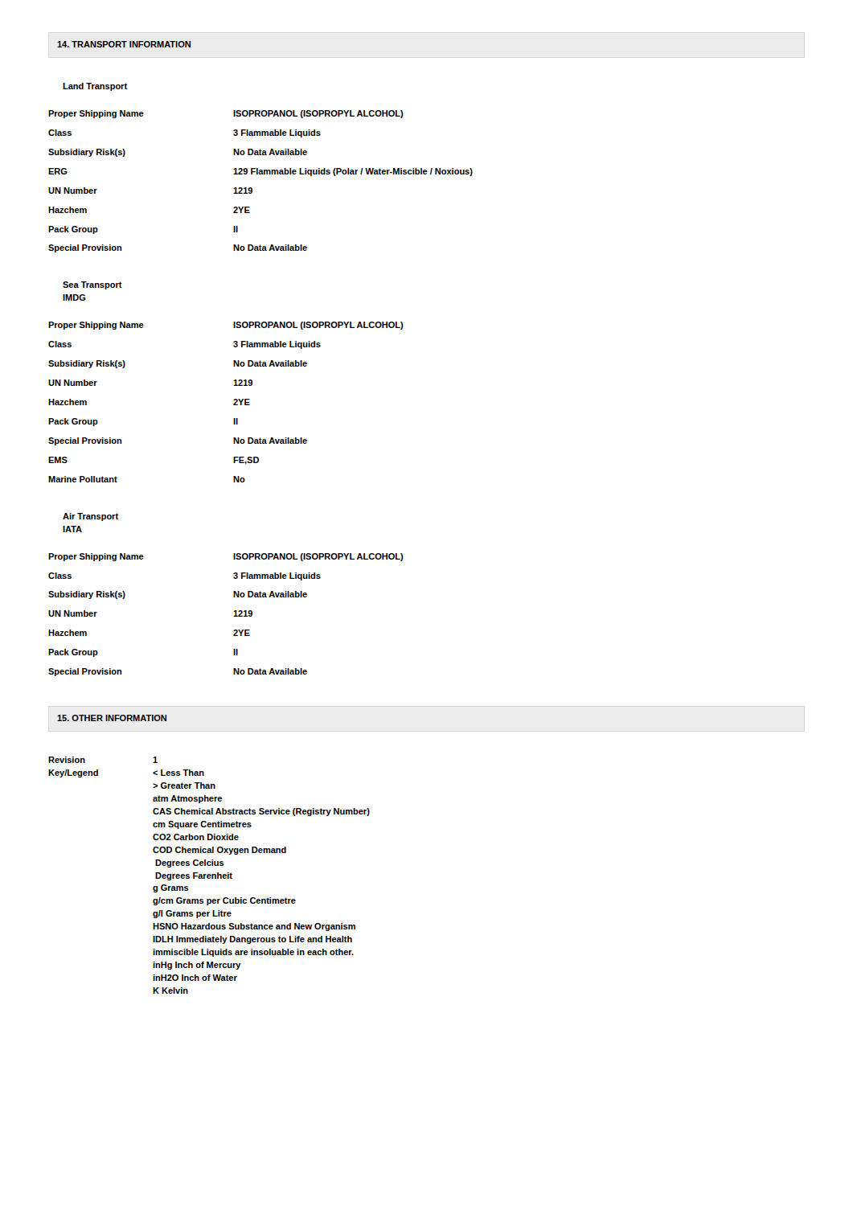14. TRANSPORT INFORMATION
Land Transport
| Proper Shipping Name | ISOPROPANOL (ISOPROPYL ALCOHOL) |
| Class | 3 Flammable Liquids |
| Subsidiary Risk(s) | No Data Available |
| ERG | 129 Flammable Liquids (Polar / Water-Miscible / Noxious) |
| UN Number | 1219 |
| Hazchem | 2YE |
| Pack Group | II |
| Special Provision | No Data Available |
Sea TransportIMDG
| Proper Shipping Name | ISOPROPANOL (ISOPROPYL ALCOHOL) |
| Class | 3 Flammable Liquids |
| Subsidiary Risk(s) | No Data Available |
| UN Number | 1219 |
| Hazchem | 2YE |
| Pack Group | II |
| Special Provision | No Data Available |
| EMS | FE,SD |
| Marine Pollutant | No |
Air TransportIATA
| Proper Shipping Name | ISOPROPANOL (ISOPROPYL ALCOHOL) |
| Class | 3 Flammable Liquids |
| Subsidiary Risk(s) | No Data Available |
| UN Number | 1219 |
| Hazchem | 2YE |
| Pack Group | II |
| Special Provision | No Data Available |
15. OTHER INFORMATION
| Revision | 1 |
| Key/Legend | < Less Than > Greater Than atm Atmosphere CAS Chemical Abstracts Service (Registry Number) cm Square Centimetres CO2 Carbon Dioxide COD Chemical Oxygen Demand Degrees Celcius Degrees Farenheit g Grams g/cm Grams per Cubic Centimetre g/l Grams per Litre HSNO Hazardous Substance and New Organism IDLH Immediately Dangerous to Life and Health immiscible Liquids are insoluable in each other. inHg Inch of Mercury inH2O Inch of Water K Kelvin |